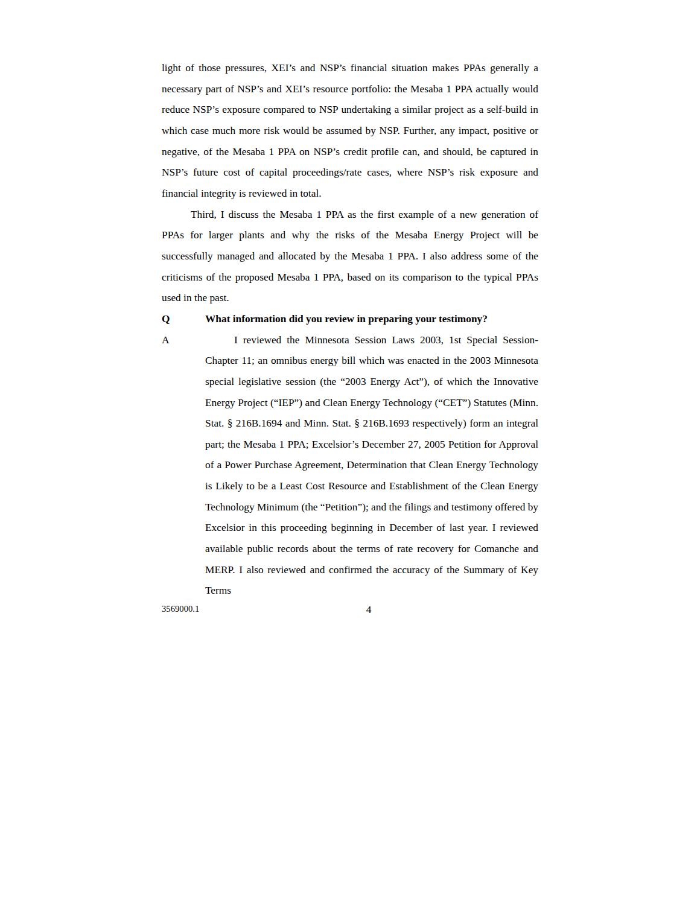light of those pressures, XEI’s and NSP’s financial situation makes PPAs generally a necessary part of NSP’s and XEI’s resource portfolio: the Mesaba 1 PPA actually would reduce NSP’s exposure compared to NSP undertaking a similar project as a self-build in which case much more risk would be assumed by NSP. Further, any impact, positive or negative, of the Mesaba 1 PPA on NSP’s credit profile can, and should, be captured in NSP’s future cost of capital proceedings/rate cases, where NSP’s risk exposure and financial integrity is reviewed in total.
Third, I discuss the Mesaba 1 PPA as the first example of a new generation of PPAs for larger plants and why the risks of the Mesaba Energy Project will be successfully managed and allocated by the Mesaba 1 PPA. I also address some of the criticisms of the proposed Mesaba 1 PPA, based on its comparison to the typical PPAs used in the past.
Q
What information did you review in preparing your testimony?
A
I reviewed the Minnesota Session Laws 2003, 1st Special Session-Chapter 11; an omnibus energy bill which was enacted in the 2003 Minnesota special legislative session (the “2003 Energy Act”), of which the Innovative Energy Project (“IEP”) and Clean Energy Technology (“CET”) Statutes (Minn. Stat. § 216B.1694 and Minn. Stat. § 216B.1693 respectively) form an integral part; the Mesaba 1 PPA; Excelsior’s December 27, 2005 Petition for Approval of a Power Purchase Agreement, Determination that Clean Energy Technology is Likely to be a Least Cost Resource and Establishment of the Clean Energy Technology Minimum (the “Petition”); and the filings and testimony offered by Excelsior in this proceeding beginning in December of last year. I reviewed available public records about the terms of rate recovery for Comanche and MERP. I also reviewed and confirmed the accuracy of the Summary of Key Terms
3569000.1
4